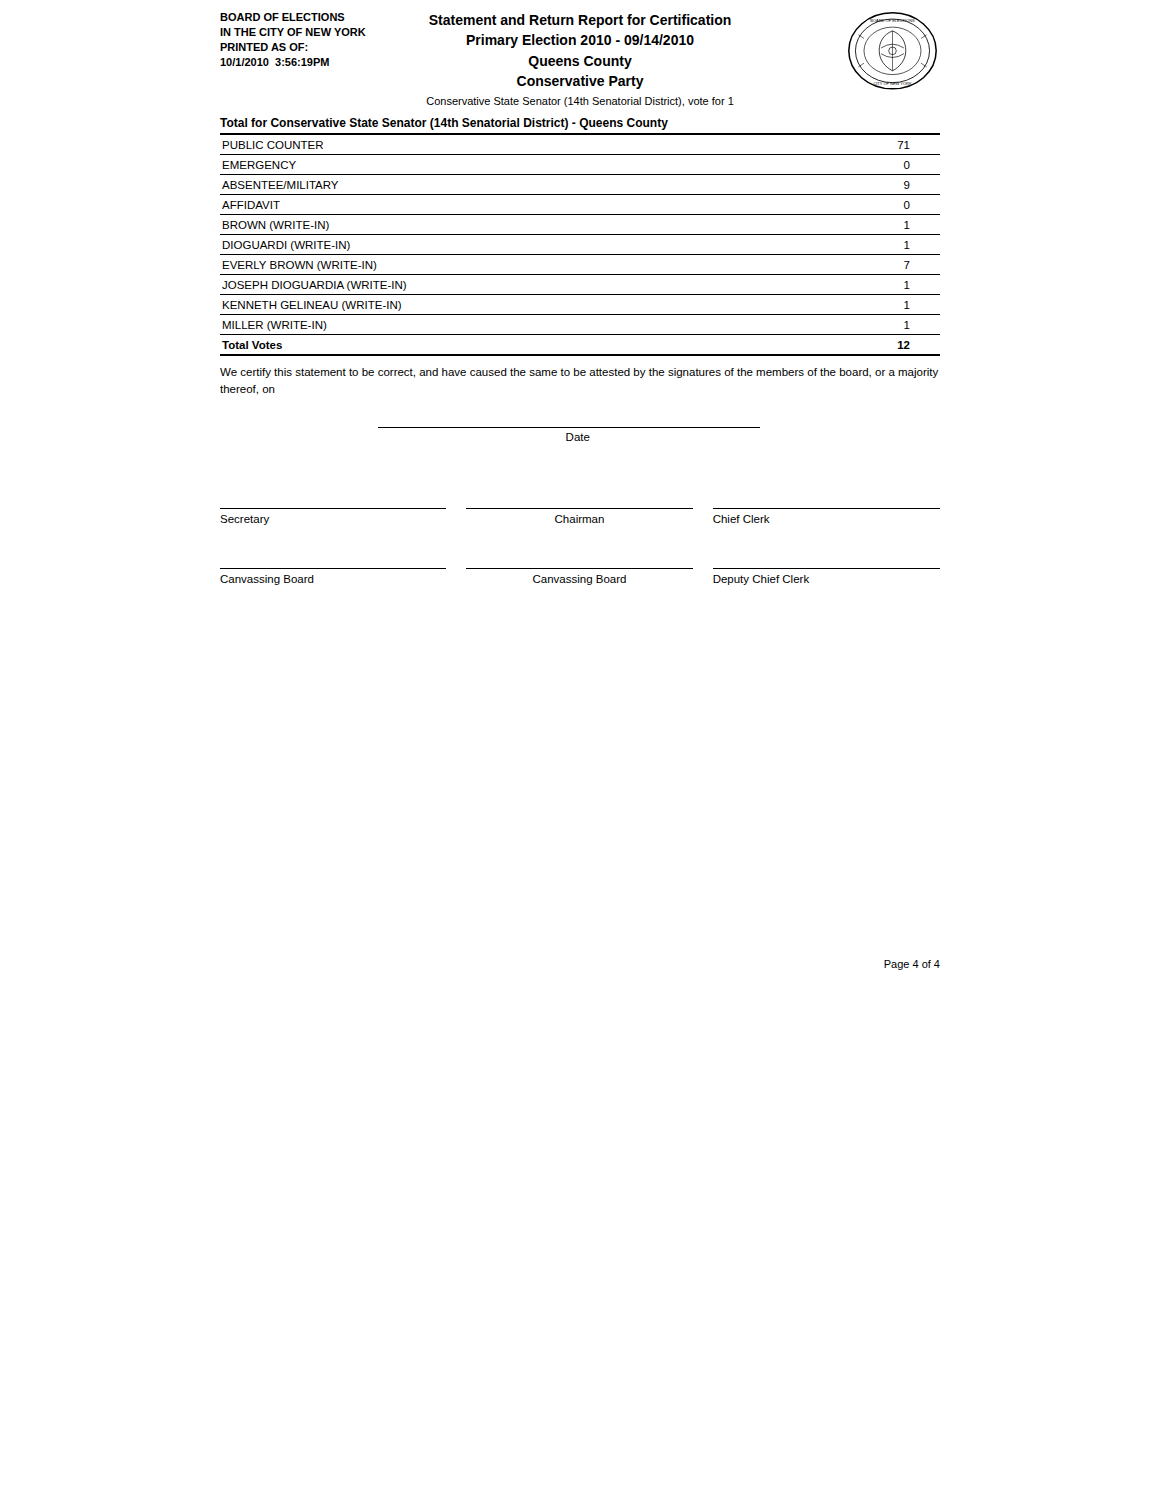BOARD OF ELECTIONS
IN THE CITY OF NEW YORK
PRINTED AS OF:
10/1/2010 3:56:19PM
BOARD OF ELECTIONS CITY OF NEW YORK
Statement and Return Report for Certification
Primary Election 2010 - 09/14/2010
Queens County
Conservative Party
Conservative State Senator (14th Senatorial District), vote for 1
Total for Conservative State Senator (14th Senatorial District) - Queens County
| PUBLIC COUNTER | 71 |
| EMERGENCY | 0 |
| ABSENTEE/MILITARY | 9 |
| AFFIDAVIT | 0 |
| BROWN (WRITE-IN) | 1 |
| DIOGUARDI (WRITE-IN) | 1 |
| EVERLY BROWN (WRITE-IN) | 7 |
| JOSEPH DIOGUARDIA (WRITE-IN) | 1 |
| KENNETH GELINEAU (WRITE-IN) | 1 |
| MILLER (WRITE-IN) | 1 |
| Total Votes | 12 |
We certify this statement to be correct, and have caused the same to be attested by the signatures of the members of the board, or a majority thereof, on
Date
Secretary
Chairman
Chief Clerk
Canvassing Board
Canvassing Board
Deputy Chief Clerk
Page 4 of 4